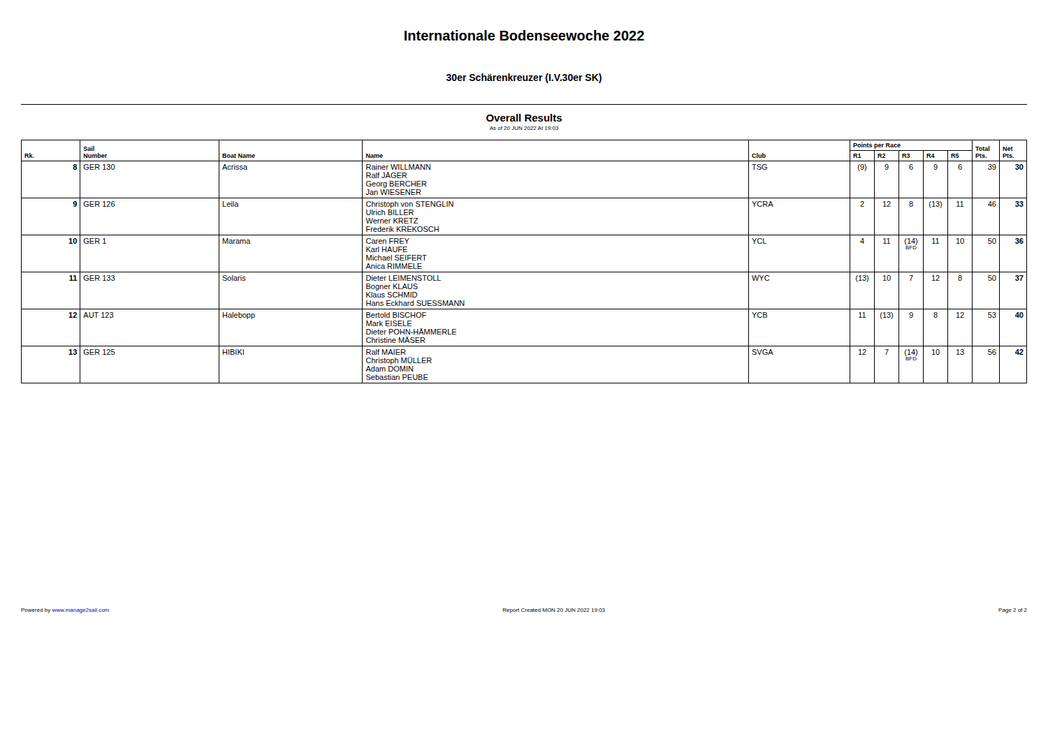Internationale Bodenseewoche 2022
30er Schärenkreuzer (I.V.30er SK)
Overall Results
As of 20 JUN 2022 At 19:03
| Rk. | Sail Number | Boat Name | Name | Club | Points per Race | Total Pts. | Net Pts. |
| --- | --- | --- | --- | --- | --- | --- | --- |
| R1 | R2 | R3 | R4 | R5 |
| 8 | GER 130 | Acrissa | Rainer WILLMANN Ralf JÄGER Georg BERCHER Jan WIESENER | TSG | (9) | 9 | 6 | 9 | 6 | 39 | 30 |
| 9 | GER 126 | Leila | Christoph von STENGLIN Ulrich BILLER Werner KRETZ Frederik KREKOSCH | YCRA | 2 | 12 | 8 | (13) | 11 | 46 | 33 |
| 10 | GER 1 | Marama | Caren FREY Karl HAUFE Michael SEIFERT Anica RIMMELE | YCL | 4 | 11 | (14) BFD | 11 | 10 | 50 | 36 |
| 11 | GER 133 | Solaris | Dieter LEIMENSTOLL Bogner KLAUS Klaus SCHMID Hans Eckhard SUESSMANN | WYC | (13) | 10 | 7 | 12 | 8 | 50 | 37 |
| 12 | AUT 123 | Halebopp | Bertold BISCHOF Mark EISELE Dieter POHN-HÄMMERLE Christine MÄSER | YCB | 11 | (13) | 9 | 8 | 12 | 53 | 40 |
| 13 | GER 125 | HIBIKI | Ralf MAIER Christoph MÜLLER Adam DOMIN Sebastian PEUBE | SVGA | 12 | 7 | (14) BFD | 10 | 13 | 56 | 42 |
Powered by www.manage2sail.com
Report Created MON 20 JUN 2022 19:03
Page 2 of 2